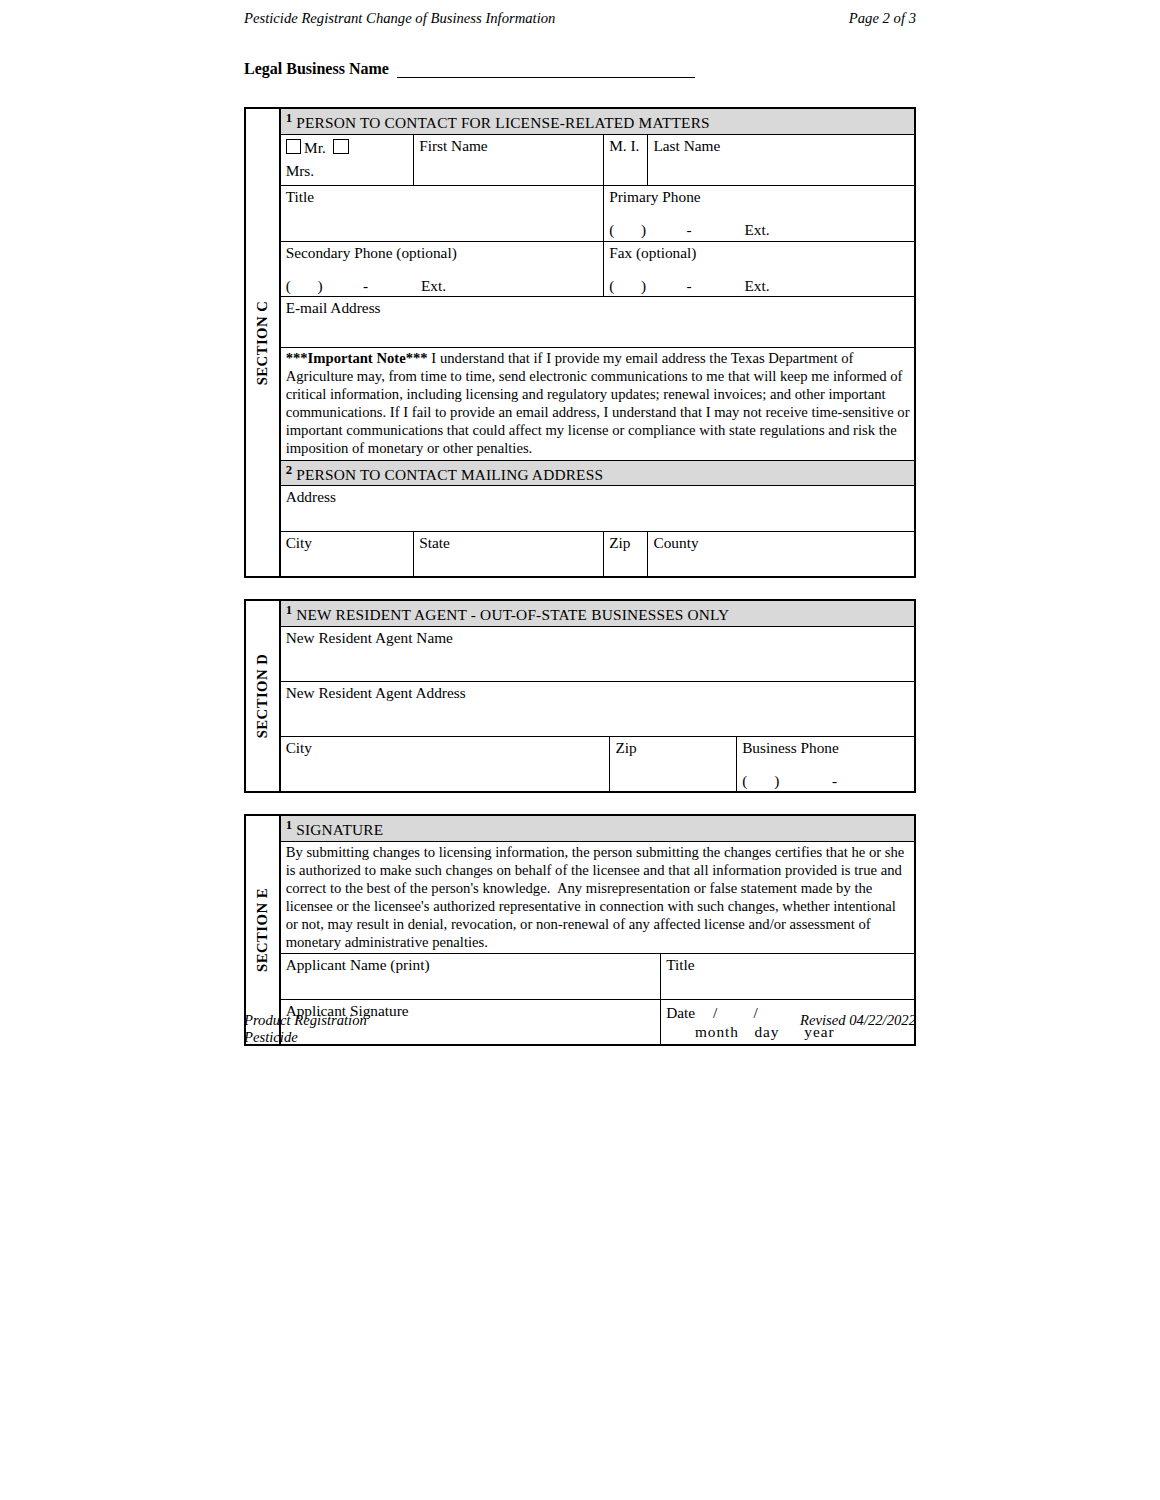Pesticide Registrant Change of Business Information
Page 2 of 3
Legal Business Name
SECTION C
| 1 PERSON TO CONTACT FOR LICENSE-RELATED MATTERS |
| Mr. Mrs. | First Name | M. I. | Last Name |
| Title | Primary Phone ( ) - Ext. |
| Secondary Phone (optional) ( ) - Ext. | Fax (optional) ( ) - Ext. |
| E-mail Address |
| ***Important Note*** I understand that if I provide my email address the Texas Department of Agriculture may, from time to time, send electronic communications to me that will keep me informed of critical information, including licensing and regulatory updates; renewal invoices; and other important communications. If I fail to provide an email address, I understand that I may not receive time-sensitive or important communications that could affect my license or compliance with state regulations and risk the imposition of monetary or other penalties. |
| 2 PERSON TO CONTACT MAILING ADDRESS |
| Address |
| City | State | Zip | County |
SECTION D
| 1 NEW RESIDENT AGENT - OUT-OF-STATE BUSINESSES ONLY |
| New Resident Agent Name |
| New Resident Agent Address |
| City | Zip | Business Phone ( ) - |
SECTION E
| 1 SIGNATURE |
| By submitting changes to licensing information, the person submitting the changes certifies that he or she is authorized to make such changes on behalf of the licensee and that all information provided is true and correct to the best of the person's knowledge. Any misrepresentation or false statement made by the licensee or the licensee's authorized representative in connection with such changes, whether intentional or not, may result in denial, revocation, or non-renewal of any affected license and/or assessment of monetary administrative penalties. |
| Applicant Name (print) | Title |
| Applicant Signature | Date / / month day year |
Product Registration
Pesticide
Revised 04/22/2022